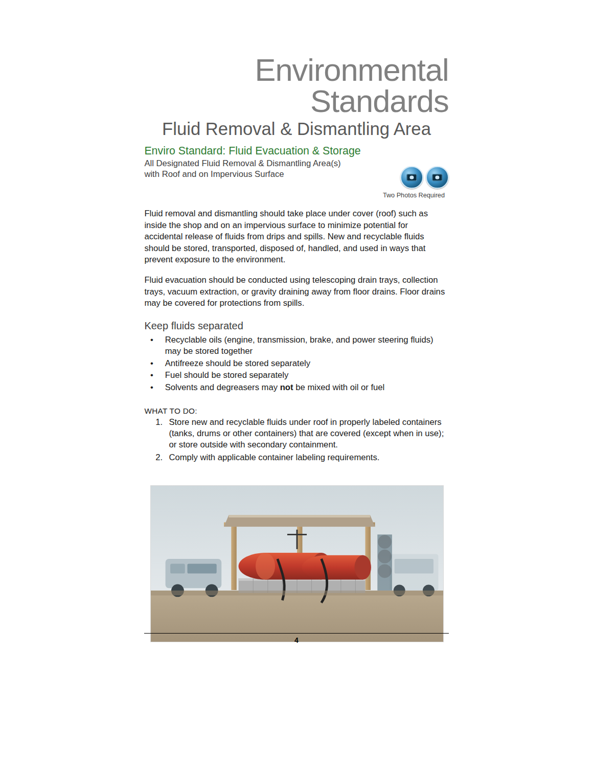Environmental Standards
Fluid Removal & Dismantling Area
Enviro Standard: Fluid Evacuation & Storage
All Designated Fluid Removal & Dismantling Area(s)
with Roof and on Impervious Surface
Two Photos Required
Fluid removal and dismantling should take place under cover (roof) such as inside the shop and on an impervious surface to minimize potential for accidental release of fluids from drips and spills. New and recyclable fluids should be stored, transported, disposed of, handled, and used in ways that prevent exposure to the environment.
Fluid evacuation should be conducted using telescoping drain trays, collection trays, vacuum extraction, or gravity draining away from floor drains. Floor drains may be covered for protections from spills.
Keep fluids separated
Recyclable oils (engine, transmission, brake, and power steering fluids) may be stored together
Antifreeze should be stored separately
Fuel should be stored separately
Solvents and degreasers may not be mixed with oil or fuel
WHAT TO DO:
Store new and recyclable fluids under roof in properly labeled containers (tanks, drums or other containers) that are covered (except when in use); or store outside with secondary containment.
Comply with applicable container labeling requirements.
4